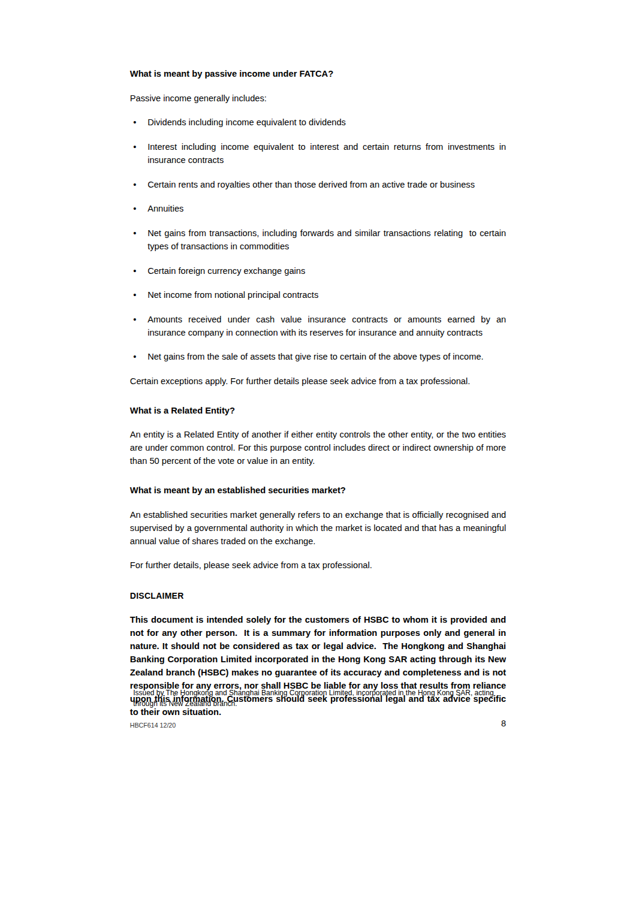What is meant by passive income under FATCA?
Passive income generally includes:
Dividends including income equivalent to dividends
Interest including income equivalent to interest and certain returns from investments in insurance contracts
Certain rents and royalties other than those derived from an active trade or business
Annuities
Net gains from transactions, including forwards and similar transactions relating to certain types of transactions in commodities
Certain foreign currency exchange gains
Net income from notional principal contracts
Amounts received under cash value insurance contracts or amounts earned by an insurance company in connection with its reserves for insurance and annuity contracts
Net gains from the sale of assets that give rise to certain of the above types of income.
Certain exceptions apply. For further details please seek advice from a tax professional.
What is a Related Entity?
An entity is a Related Entity of another if either entity controls the other entity, or the two entities are under common control. For this purpose control includes direct or indirect ownership of more than 50 percent of the vote or value in an entity.
What is meant by an established securities market?
An established securities market generally refers to an exchange that is officially recognised and supervised by a governmental authority in which the market is located and that has a meaningful annual value of shares traded on the exchange.
For further details, please seek advice from a tax professional.
DISCLAIMER
This document is intended solely for the customers of HSBC to whom it is provided and not for any other person. It is a summary for information purposes only and general in nature. It should not be considered as tax or legal advice. The Hongkong and Shanghai Banking Corporation Limited incorporated in the Hong Kong SAR acting through its New Zealand branch (HSBC) makes no guarantee of its accuracy and completeness and is not responsible for any errors, nor shall HSBC be liable for any loss that results from reliance upon this information. Customers should seek professional legal and tax advice specific to their own situation.
Issued by The Hongkong and Shanghai Banking Corporation Limited, incorporated in the Hong Kong SAR, acting through its New Zealand branch.
HBCF614 12/20 8